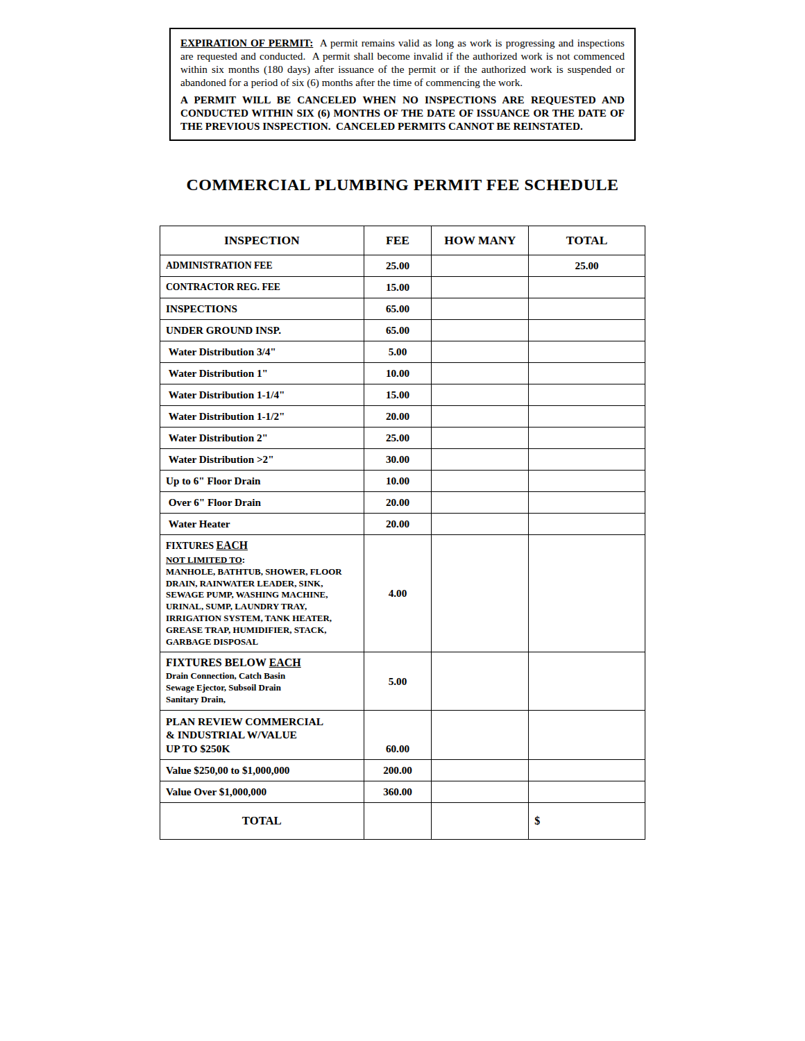EXPIRATION OF PERMIT: A permit remains valid as long as work is progressing and inspections are requested and conducted. A permit shall become invalid if the authorized work is not commenced within six months (180 days) after issuance of the permit or if the authorized work is suspended or abandoned for a period of six (6) months after the time of commencing the work.
A PERMIT WILL BE CANCELED WHEN NO INSPECTIONS ARE REQUESTED AND CONDUCTED WITHIN SIX (6) MONTHS OF THE DATE OF ISSUANCE OR THE DATE OF THE PREVIOUS INSPECTION. CANCELED PERMITS CANNOT BE REINSTATED.
COMMERCIAL PLUMBING PERMIT FEE SCHEDULE
| INSPECTION | FEE | HOW MANY | TOTAL |
| --- | --- | --- | --- |
| ADMINISTRATION FEE | 25.00 | | 25.00 |
| CONTRACTOR REG. FEE | 15.00 | | |
| INSPECTIONS | 65.00 | | |
| UNDER GROUND INSP. | 65.00 | | |
| Water Distribution 3/4" | 5.00 | | |
| Water Distribution 1" | 10.00 | | |
| Water Distribution 1-1/4" | 15.00 | | |
| Water Distribution 1-1/2" | 20.00 | | |
| Water Distribution 2" | 25.00 | | |
| Water Distribution >2" | 30.00 | | |
| Up to 6" Floor Drain | 10.00 | | |
| Over 6" Floor Drain | 20.00 | | |
| Water Heater | 20.00 | | |
| FIXTURES EACH NOT LIMITED TO : MANHOLE, BATHTUB, SHOWER, FLOOR DRAIN, RAINWATER LEADER, SINK, SEWAGE PUMP, WASHING MACHINE, URINAL, SUMP, LAUNDRY TRAY, IRRIGATION SYSTEM, TANK HEATER, GREASE TRAP, HUMIDIFIER, STACK, GARBAGE DISPOSAL | 4.00 | | |
| FIXTURES BELOW EACH Drain Connection, Catch Basin Sewage Ejector, Subsoil Drain Sanitary Drain, | 5.00 | | |
| PLAN REVIEW COMMERCIAL & INDUSTRIAL W/VALUE UP TO $250K | 60.00 | | |
| Value $250,00 to $1,000,000 | 200.00 | | |
| Value Over $1,000,000 | 360.00 | | |
| TOTAL | | | $ |